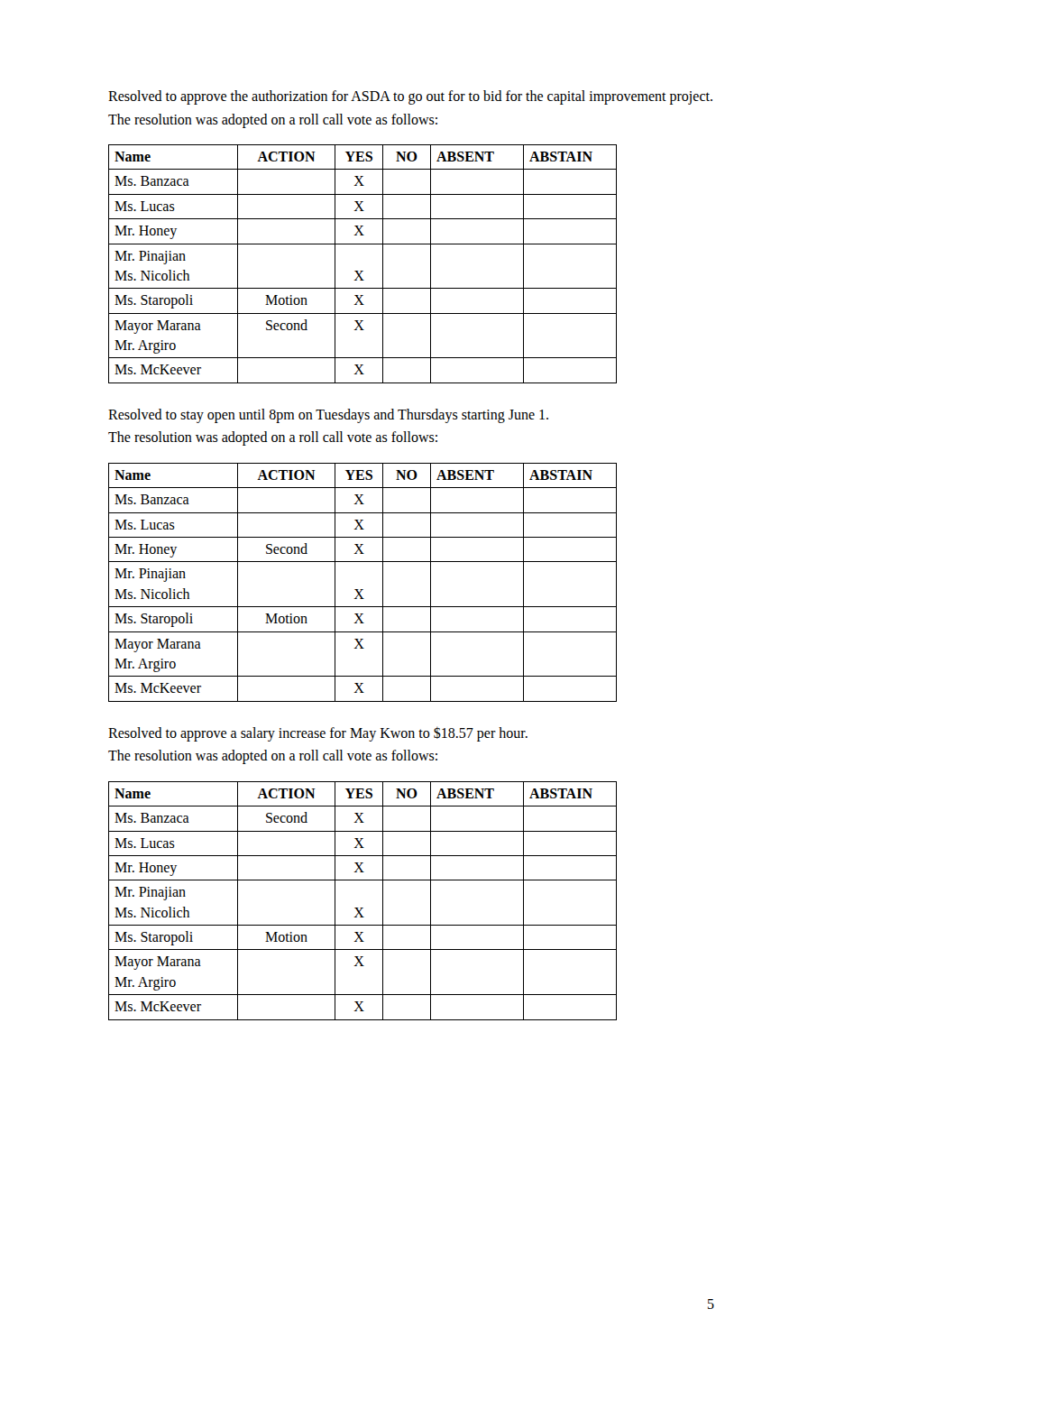Resolved to approve the authorization for ASDA to go out for to bid for the capital improvement project.
The resolution was adopted on a roll call vote as follows:
| Name | ACTION | YES | NO | ABSENT | ABSTAIN |
| --- | --- | --- | --- | --- | --- |
| Ms. Banzaca | | X | | | |
| Ms. Lucas | | X | | | |
| Mr. Honey | | X | | | |
| Mr. Pinajian Ms. Nicolich | | X | | | |
| Ms. Staropoli | Motion | X | | | |
| Mayor Marana Mr. Argiro | Second | X | | | |
| Ms. McKeever | | X | | | |
Resolved to stay open until 8pm on Tuesdays and Thursdays starting June 1.
The resolution was adopted on a roll call vote as follows:
| Name | ACTION | YES | NO | ABSENT | ABSTAIN |
| --- | --- | --- | --- | --- | --- |
| Ms. Banzaca | | X | | | |
| Ms. Lucas | | X | | | |
| Mr. Honey | Second | X | | | |
| Mr. Pinajian Ms. Nicolich | | X | | | |
| Ms. Staropoli | Motion | X | | | |
| Mayor Marana Mr. Argiro | | X | | | |
| Ms. McKeever | | X | | | |
Resolved to approve a salary increase for May Kwon to $18.57 per hour.
The resolution was adopted on a roll call vote as follows:
| Name | ACTION | YES | NO | ABSENT | ABSTAIN |
| --- | --- | --- | --- | --- | --- |
| Ms. Banzaca | Second | X | | | |
| Ms. Lucas | | X | | | |
| Mr. Honey | | X | | | |
| Mr. Pinajian Ms. Nicolich | | X | | | |
| Ms. Staropoli | Motion | X | | | |
| Mayor Marana Mr. Argiro | | X | | | |
| Ms. McKeever | | X | | | |
5